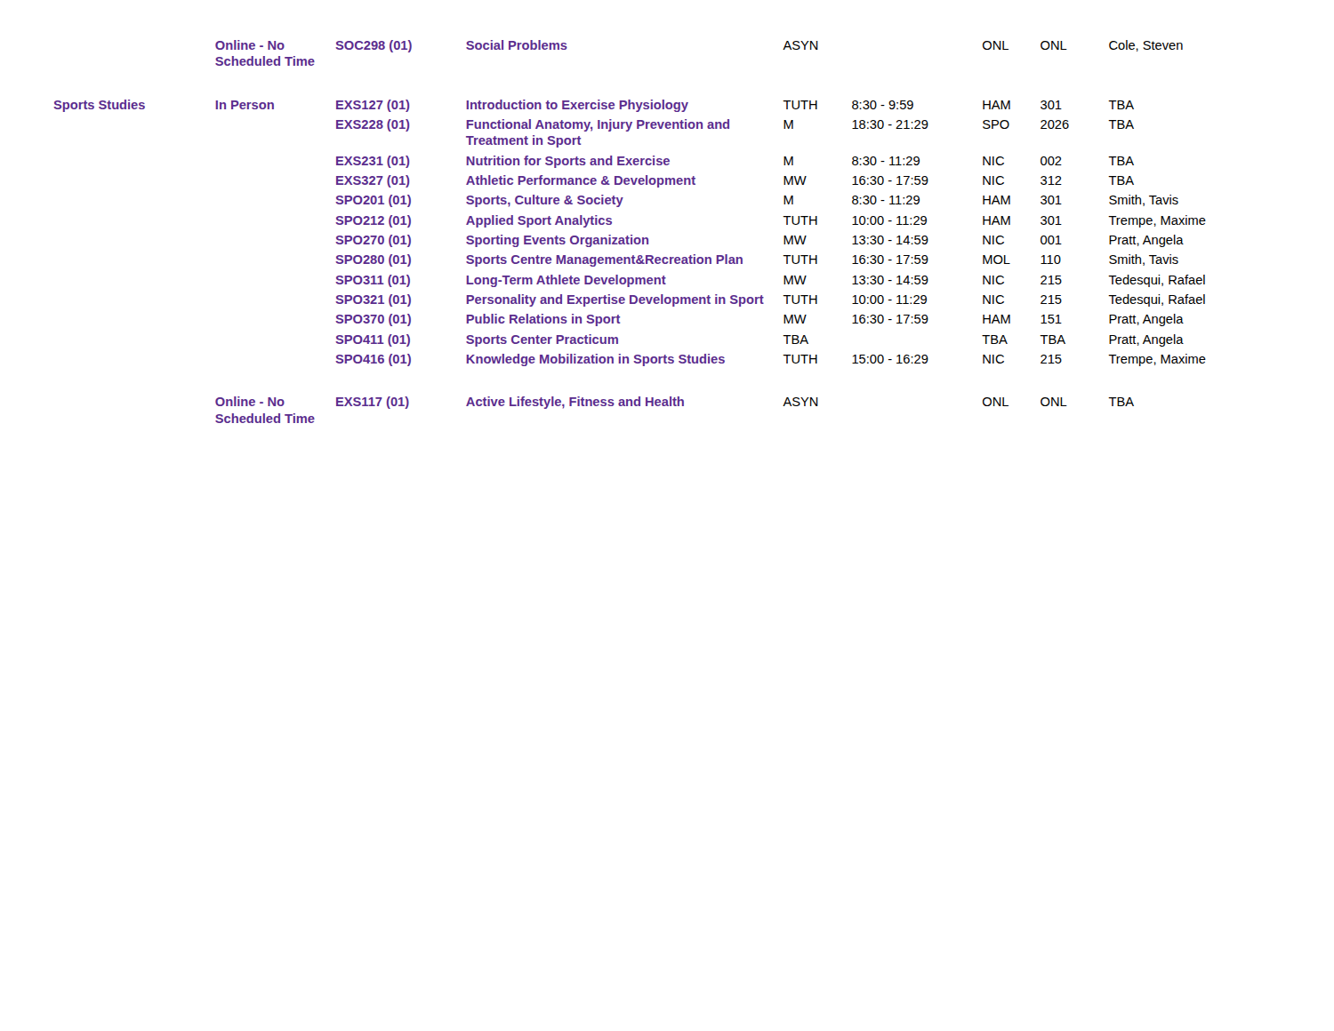| | Online - No Scheduled Time | SOC298 (01) | Social Problems | ASYN | | ONL | ONL | Cole, Steven |
| Sports Studies | In Person | EXS127 (01) | Introduction to Exercise Physiology | TUTH | 8:30 - 9:59 | HAM | 301 | TBA |
| | | EXS228 (01) | Functional Anatomy, Injury Prevention and Treatment in Sport | M | 18:30 - 21:29 | SPO | 2026 | TBA |
| | | EXS231 (01) | Nutrition for Sports and Exercise | M | 8:30 - 11:29 | NIC | 002 | TBA |
| | | EXS327 (01) | Athletic Performance & Development | MW | 16:30 - 17:59 | NIC | 312 | TBA |
| | | SPO201 (01) | Sports, Culture & Society | M | 8:30 - 11:29 | HAM | 301 | Smith, Tavis |
| | | SPO212 (01) | Applied Sport Analytics | TUTH | 10:00 - 11:29 | HAM | 301 | Trempe, Maxime |
| | | SPO270 (01) | Sporting Events Organization | MW | 13:30 - 14:59 | NIC | 001 | Pratt, Angela |
| | | SPO280 (01) | Sports Centre Management&Recreation Plan | TUTH | 16:30 - 17:59 | MOL | 110 | Smith, Tavis |
| | | SPO311 (01) | Long-Term Athlete Development | MW | 13:30 - 14:59 | NIC | 215 | Tedesqui, Rafael |
| | | SPO321 (01) | Personality and Expertise Development in Sport | TUTH | 10:00 - 11:29 | NIC | 215 | Tedesqui, Rafael |
| | | SPO370 (01) | Public Relations in Sport | MW | 16:30 - 17:59 | HAM | 151 | Pratt, Angela |
| | | SPO411 (01) | Sports Center Practicum | TBA | | TBA | TBA | Pratt, Angela |
| | | SPO416 (01) | Knowledge Mobilization in Sports Studies | TUTH | 15:00 - 16:29 | NIC | 215 | Trempe, Maxime |
| | Online - No Scheduled Time | EXS117 (01) | Active Lifestyle, Fitness and Health | ASYN | | ONL | ONL | TBA |